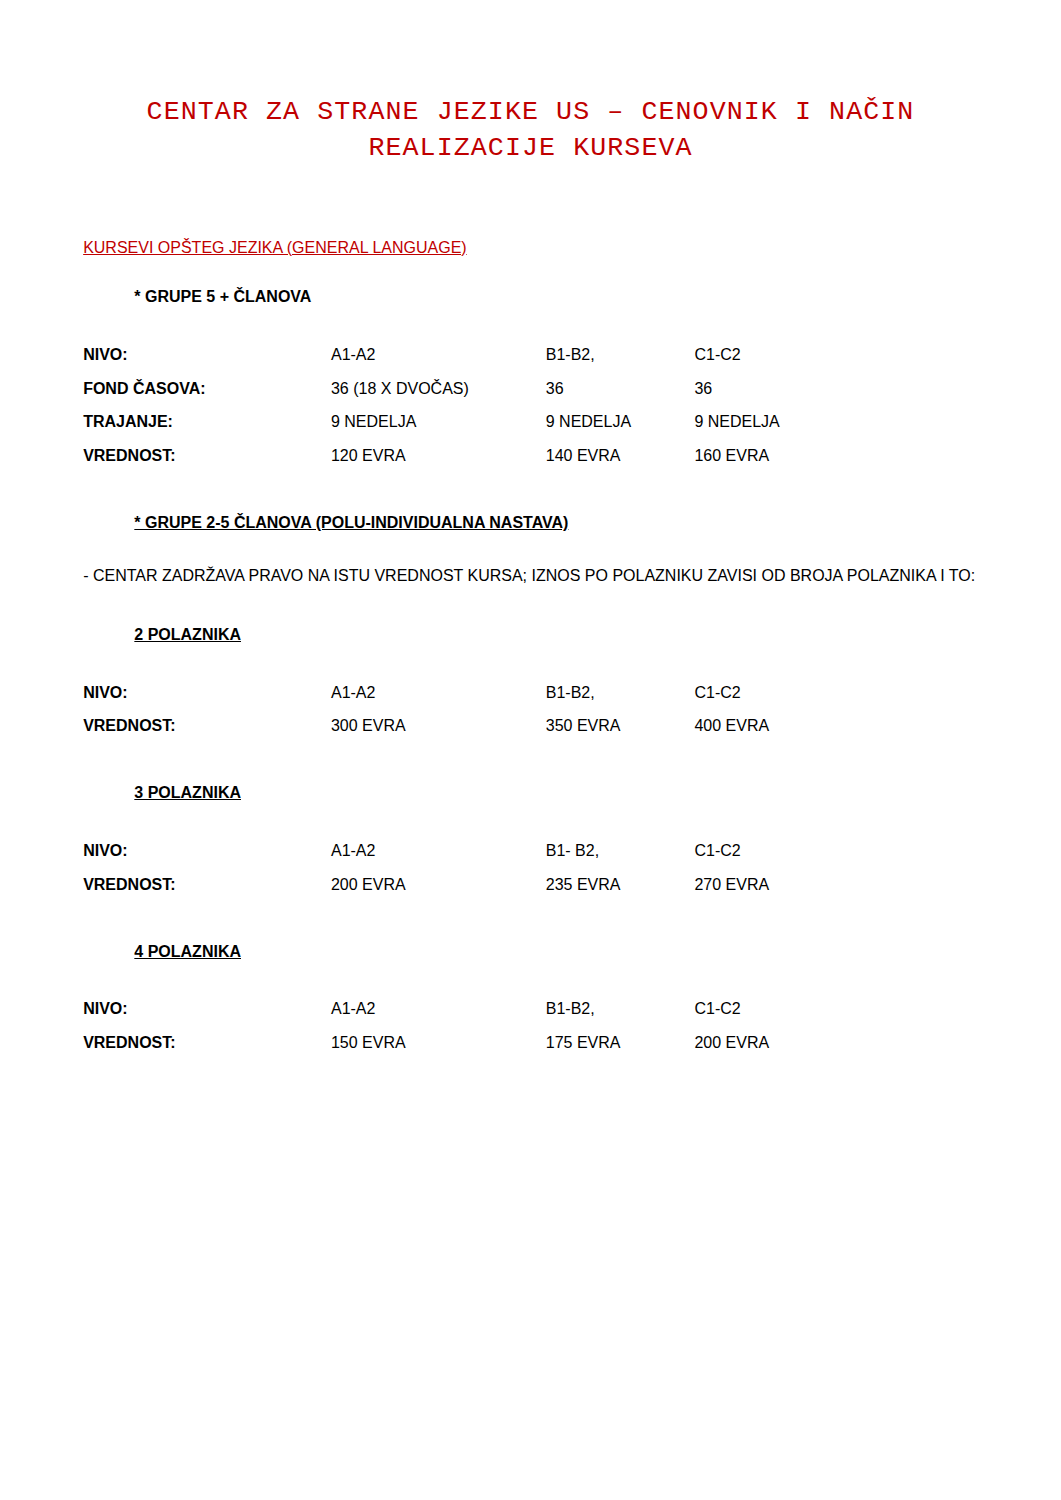CENTAR ZA STRANE JEZIKE US – CENOVNIK I NAČIN
REALIZACIJE KURSEVA
KURSEVI OPŠTEG JEZIKA (GENERAL LANGUAGE)
* GRUPE 5 + ČLANOVA
| NIVO: | A1-A2 | B1-B2, | C1-C2 |
| FOND ČASOVA: | 36 (18 X DVOČAS) | 36 | 36 |
| TRAJANJE: | 9 NEDELJA | 9 NEDELJA | 9 NEDELJA |
| VREDNOST: | 120 EVRA | 140 EVRA | 160 EVRA |
* GRUPE 2-5 ČLANOVA (POLU-INDIVIDUALNA NASTAVA)
- CENTAR ZADRŽAVA PRAVO NA ISTU VREDNOST KURSA; IZNOS PO POLAZNIKU ZAVISI OD BROJA POLAZNIKA I TO:
2 POLAZNIKA
| NIVO: | A1-A2 | B1-B2, | C1-C2 |
| VREDNOST: | 300 EVRA | 350 EVRA | 400 EVRA |
3 POLAZNIKA
| NIVO: | A1-A2 | B1- B2, | C1-C2 |
| VREDNOST: | 200 EVRA | 235 EVRA | 270 EVRA |
4 POLAZNIKA
| NIVO: | A1-A2 | B1-B2, | C1-C2 |
| VREDNOST: | 150 EVRA | 175 EVRA | 200 EVRA |